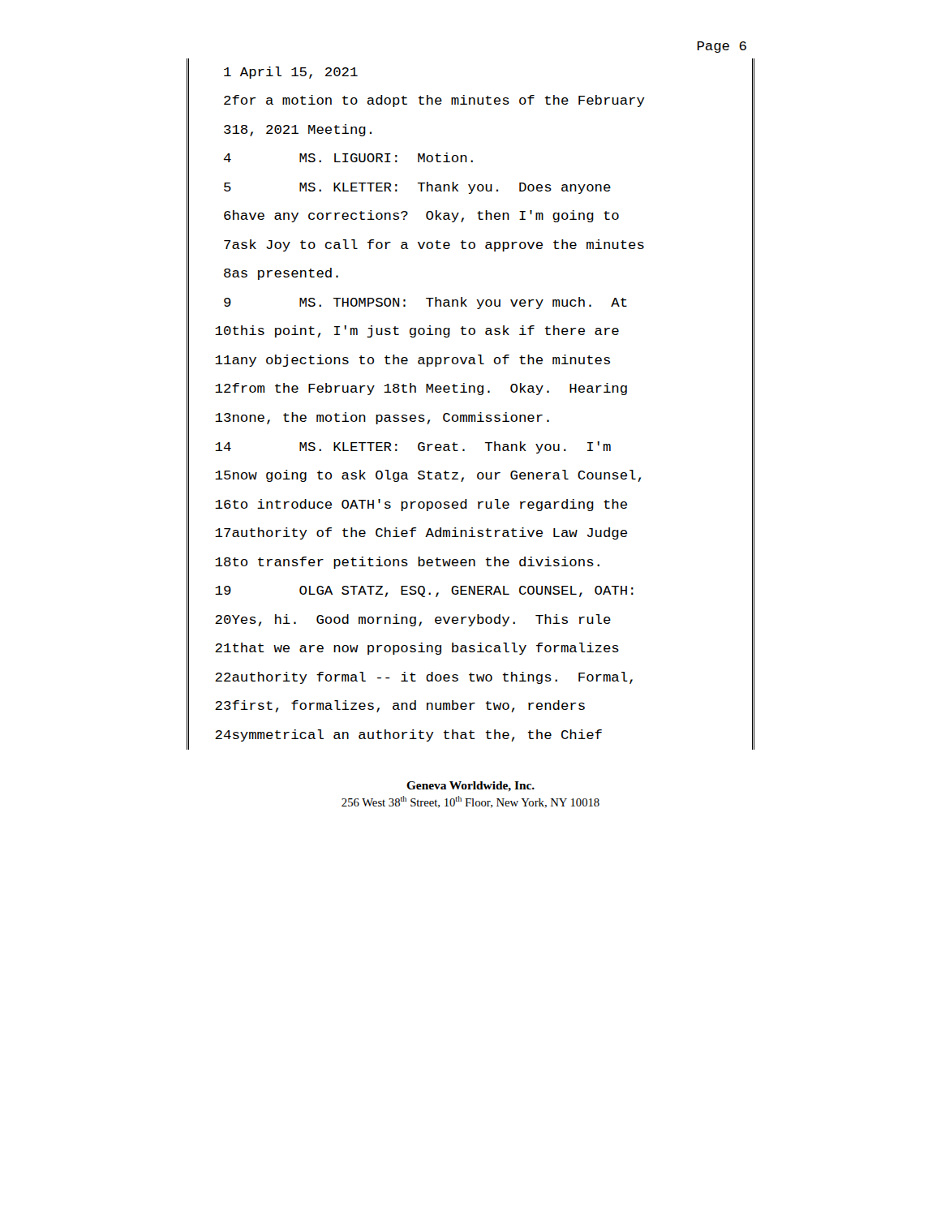Page 6
| 1 | April 15, 2021 |
| 2 | for a motion to adopt the minutes of the February |
| 3 | 18, 2021 Meeting. |
| 4 | MS. LIGUORI: Motion. |
| 5 | MS. KLETTER: Thank you. Does anyone |
| 6 | have any corrections? Okay, then I'm going to |
| 7 | ask Joy to call for a vote to approve the minutes |
| 8 | as presented. |
| 9 | MS. THOMPSON: Thank you very much. At |
| 10 | this point, I'm just going to ask if there are |
| 11 | any objections to the approval of the minutes |
| 12 | from the February 18th Meeting. Okay. Hearing |
| 13 | none, the motion passes, Commissioner. |
| 14 | MS. KLETTER: Great. Thank you. I'm |
| 15 | now going to ask Olga Statz, our General Counsel, |
| 16 | to introduce OATH's proposed rule regarding the |
| 17 | authority of the Chief Administrative Law Judge |
| 18 | to transfer petitions between the divisions. |
| 19 | OLGA STATZ, ESQ., GENERAL COUNSEL, OATH: |
| 20 | Yes, hi. Good morning, everybody. This rule |
| 21 | that we are now proposing basically formalizes |
| 22 | authority formal -- it does two things. Formal, |
| 23 | first, formalizes, and number two, renders |
| 24 | symmetrical an authority that the, the Chief |
Geneva Worldwide, Inc.
256 West 38th Street, 10th Floor, New York, NY 10018